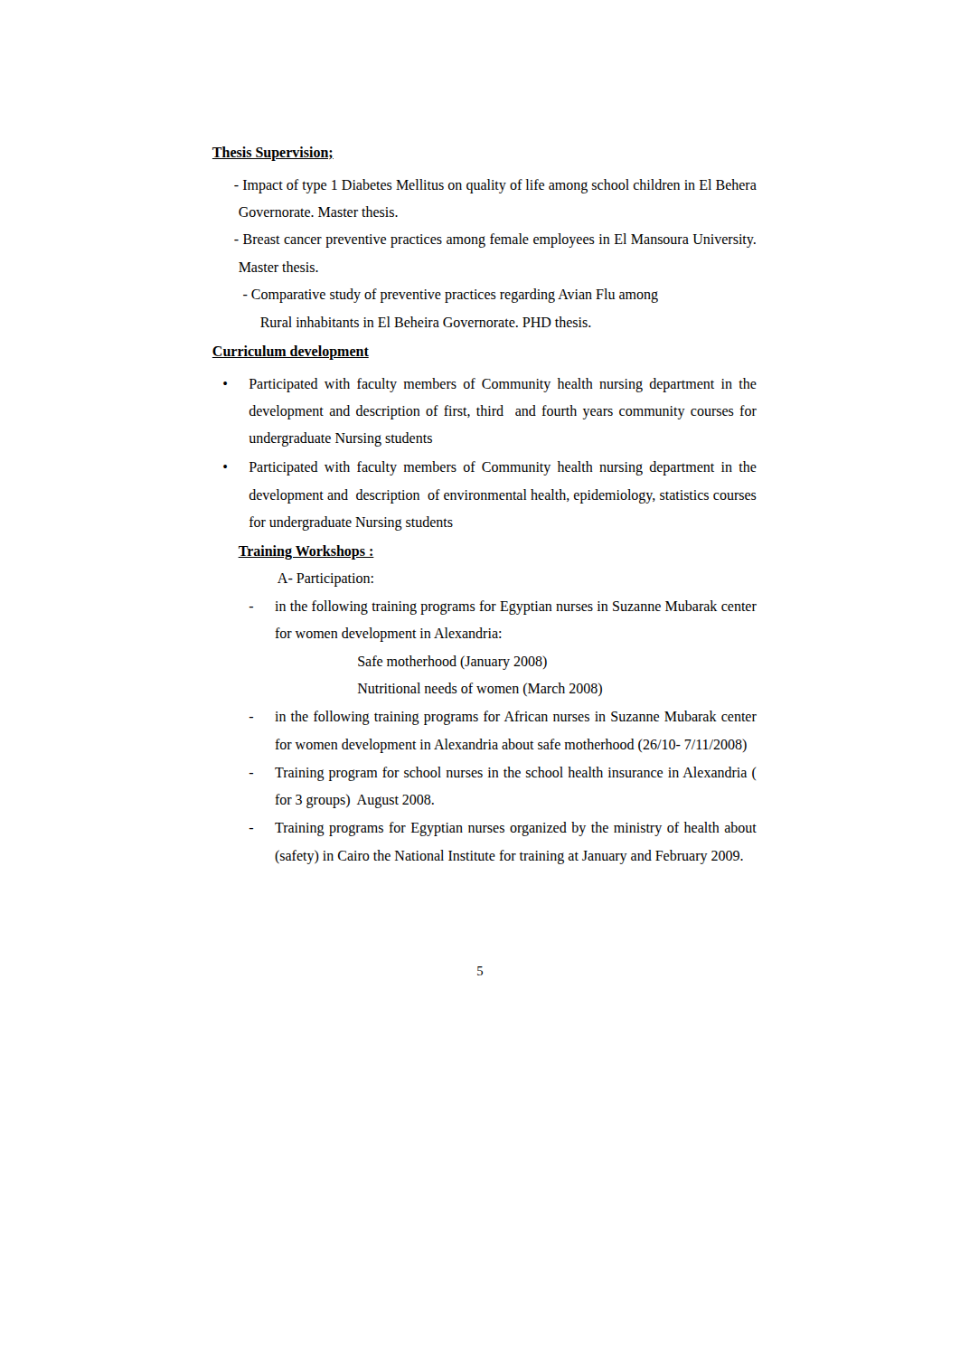Thesis Supervision;
- Impact of type 1 Diabetes Mellitus on quality of life among school children in El Behera Governorate. Master thesis.
- Breast cancer preventive practices among female employees in El Mansoura University. Master thesis.
- Comparative study of preventive practices regarding Avian Flu amongRural inhabitants in El Beheira Governorate. PHD thesis.
Curriculum development
Participated with faculty members of Community health nursing department in the development and description of first, third and fourth years community courses for undergraduate Nursing students
Participated with faculty members of Community health nursing department in the development and description of environmental health, epidemiology, statistics courses for undergraduate Nursing students
Training Workshops :
A- Participation:
in the following training programs for Egyptian nurses in Suzanne Mubarak center for women development in Alexandria:
Safe motherhood (January 2008)
Nutritional needs of women (March 2008)
in the following training programs for African nurses in Suzanne Mubarak center for women development in Alexandria about safe motherhood (26/10- 7/11/2008)
Training program for school nurses in the school health insurance in Alexandria ( for 3 groups) August 2008.
Training programs for Egyptian nurses organized by the ministry of health about (safety) in Cairo the National Institute for training at January and February 2009.
5